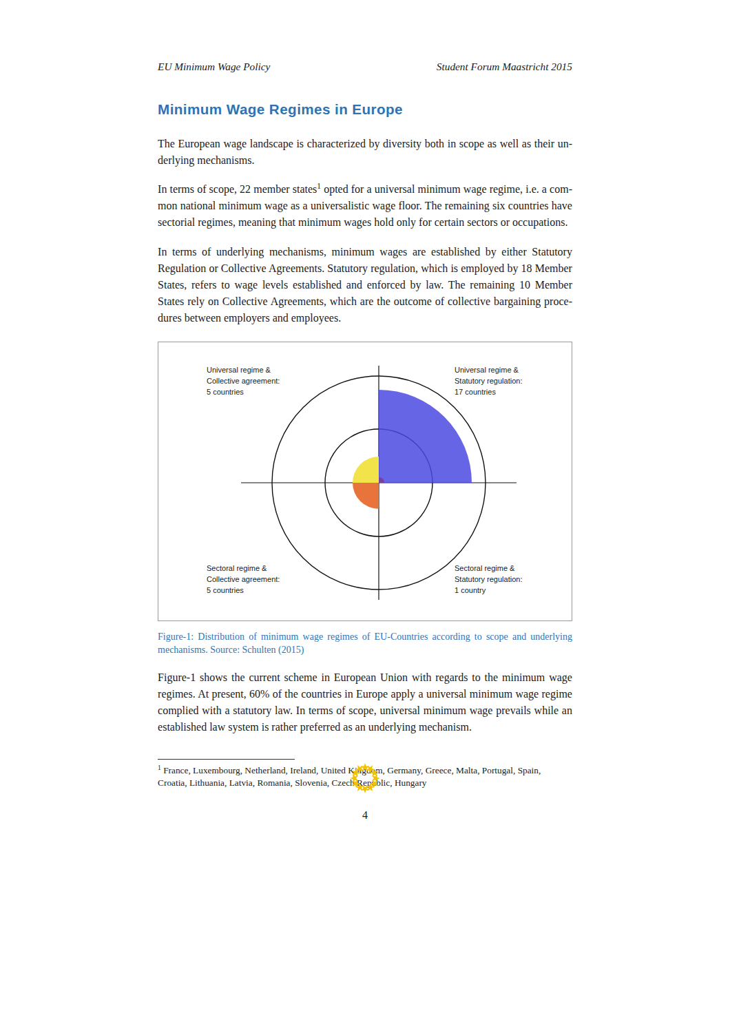EU Minimum Wage Policy Student Forum Maastricht 2015
Minimum Wage Regimes in Europe
The European wage landscape is characterized by diversity both in scope as well as their underlying mechanisms.
In terms of scope, 22 member states1 opted for a universal minimum wage regime, i.e. a common national minimum wage as a universalistic wage floor. The remaining six countries have sectorial regimes, meaning that minimum wages hold only for certain sectors or occupations.
In terms of underlying mechanisms, minimum wages are established by either Statutory Regulation or Collective Agreements. Statutory regulation, which is employed by 18 Member States, refers to wage levels established and enforced by law. The remaining 10 Member States rely on Collective Agreements, which are the outcome of collective bargaining procedures between employers and employees.
Universal regime & Collective agreement: 5 countries Universal regime & Statutory regulation: 17 countries Sectoral regime & Collective agreement: 5 countries Sectoral regime & Statutory regulation: 1 country
Figure-1: Distribution of minimum wage regimes of EU-Countries according to scope and underlying mechanisms. Source: Schulten (2015)
Figure-1 shows the current scheme in European Union with regards to the minimum wage regimes. At present, 60% of the countries in Europe apply a universal minimum wage regime complied with a statutory law. In terms of scope, universal minimum wage prevails while an established law system is rather preferred as an underlying mechanism.
1 France, Luxembourg, Netherland, Ireland, United Kingdom, Germany, Greece, Malta, Portugal, Spain, Croatia, Lithuania, Latvia, Romania, Slovenia, Czech Republic, Hungary
4